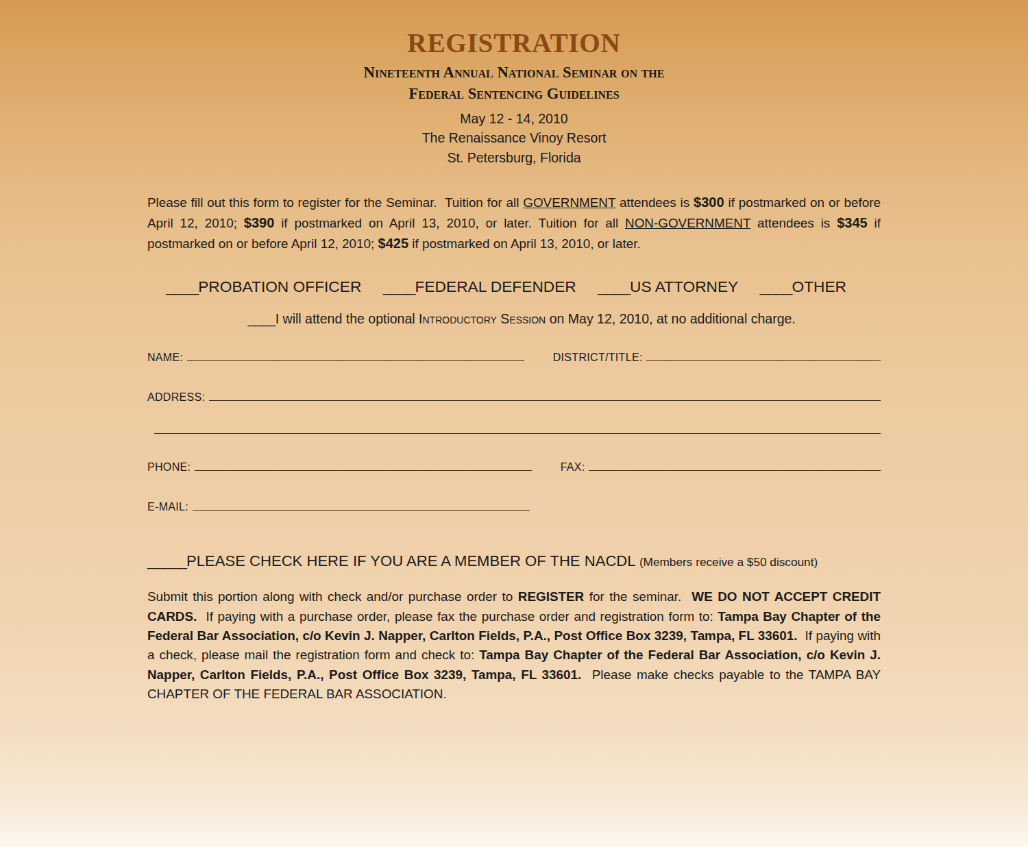REGISTRATION
Nineteenth Annual National Seminar on the
Federal Sentencing Guidelines
May 12 - 14, 2010
The Renaissance Vinoy Resort
St. Petersburg, Florida
Please fill out this form to register for the Seminar. Tuition for all GOVERNMENT attendees is $300 if postmarked on or before April 12, 2010; $390 if postmarked on April 13, 2010, or later. Tuition for all NON-GOVERNMENT attendees is $345 if postmarked on or before April 12, 2010; $425 if postmarked on April 13, 2010, or later.
____PROBATION OFFICER ____FEDERAL DEFENDER ____US ATTORNEY ____OTHER
____I will attend the optional Introductory Session on May 12, 2010, at no additional charge.
NAME: DISTRICT/TITLE:
ADDRESS:
PHONE: FAX:
E-MAIL:
_____PLEASE CHECK HERE IF YOU ARE A MEMBER OF THE NACDL (Members receive a $50 discount)
Submit this portion along with check and/or purchase order to REGISTER for the seminar. WE DO NOT ACCEPT CREDIT CARDS. If paying with a purchase order, please fax the purchase order and registration form to: Tampa Bay Chapter of the Federal Bar Association, c/o Kevin J. Napper, Carlton Fields, P.A., Post Office Box 3239, Tampa, FL 33601. If paying with a check, please mail the registration form and check to: Tampa Bay Chapter of the Federal Bar Association, c/o Kevin J. Napper, Carlton Fields, P.A., Post Office Box 3239, Tampa, FL 33601. Please make checks payable to the TAMPA BAY CHAPTER OF THE FEDERAL BAR ASSOCIATION.